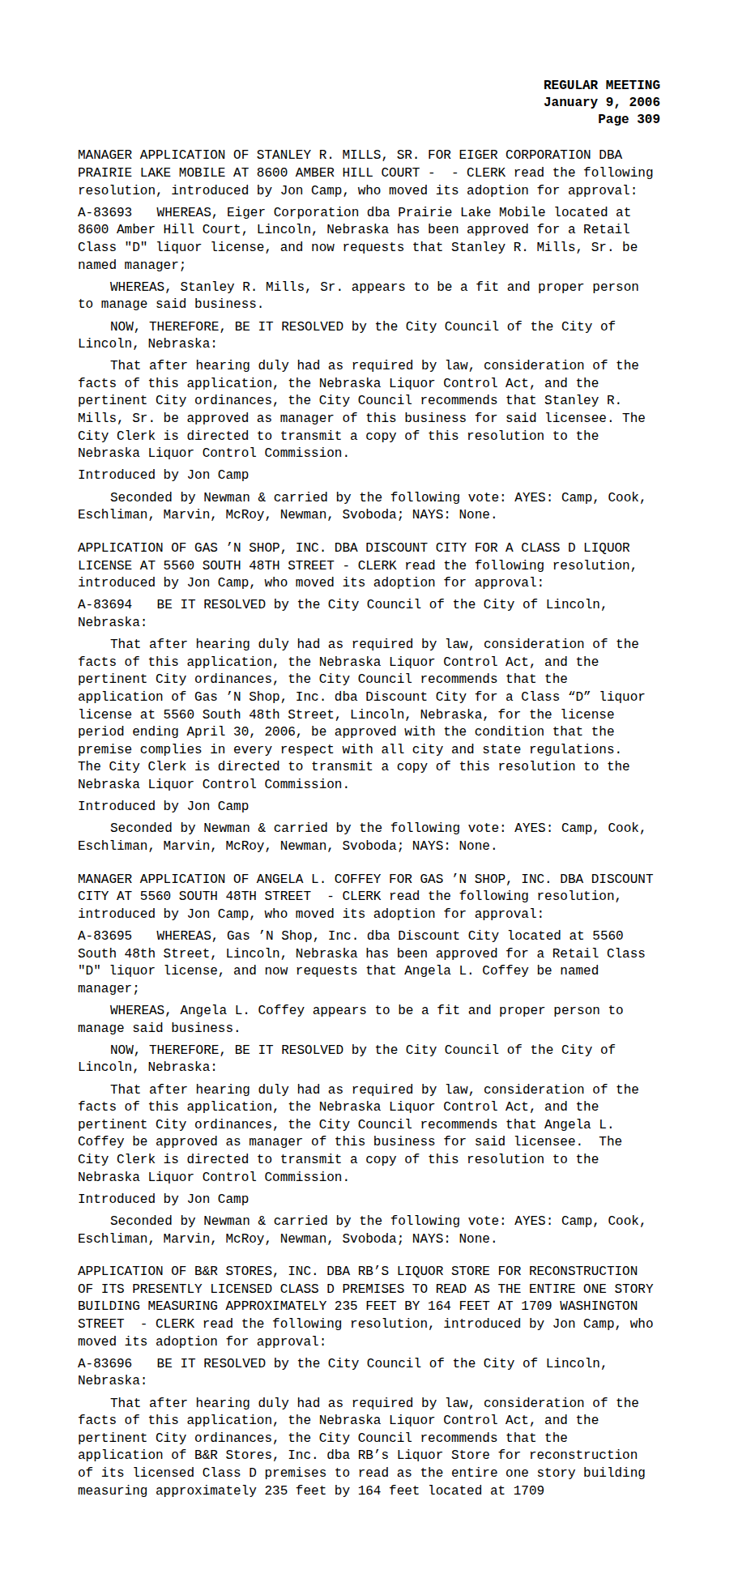REGULAR MEETING
January 9, 2006
Page 309
MANAGER APPLICATION OF STANLEY R. MILLS, SR. FOR EIGER CORPORATION DBA PRAIRIE LAKE MOBILE AT 8600 AMBER HILL COURT - - CLERK read the following resolution, introduced by Jon Camp, who moved its adoption for approval:
A‑83693 WHEREAS, Eiger Corporation dba Prairie Lake Mobile located at 8600 Amber Hill Court, Lincoln, Nebraska has been approved for a Retail Class "D" liquor license, and now requests that Stanley R. Mills, Sr. be named manager;
WHEREAS, Stanley R. Mills, Sr. appears to be a fit and proper person to manage said business.
NOW, THEREFORE, BE IT RESOLVED by the City Council of the City of Lincoln, Nebraska:
That after hearing duly had as required by law, consideration of the facts of this application, the Nebraska Liquor Control Act, and the pertinent City ordinances, the City Council recommends that Stanley R. Mills, Sr. be approved as manager of this business for said licensee. The City Clerk is directed to transmit a copy of this resolution to the Nebraska Liquor Control Commission.
Introduced by Jon Camp
Seconded by Newman & carried by the following vote: AYES: Camp, Cook, Eschliman, Marvin, McRoy, Newman, Svoboda; NAYS: None.
APPLICATION OF GAS ’N SHOP, INC. DBA DISCOUNT CITY FOR A CLASS D LIQUOR LICENSE AT 5560 SOUTH 48TH STREET - CLERK read the following resolution, introduced by Jon Camp, who moved its adoption for approval:
A‑83694 BE IT RESOLVED by the City Council of the City of Lincoln, Nebraska:
That after hearing duly had as required by law, consideration of the facts of this application, the Nebraska Liquor Control Act, and the pertinent City ordinances, the City Council recommends that the application of Gas ’N Shop, Inc. dba Discount City for a Class “D” liquor license at 5560 South 48th Street, Lincoln, Nebraska, for the license period ending April 30, 2006, be approved with the condition that the premise complies in every respect with all city and state regulations. The City Clerk is directed to transmit a copy of this resolution to the Nebraska Liquor Control Commission.
Introduced by Jon Camp
Seconded by Newman & carried by the following vote: AYES: Camp, Cook, Eschliman, Marvin, McRoy, Newman, Svoboda; NAYS: None.
MANAGER APPLICATION OF ANGELA L. COFFEY FOR GAS ’N SHOP, INC. DBA DISCOUNT CITY AT 5560 SOUTH 48TH STREET - CLERK read the following resolution, introduced by Jon Camp, who moved its adoption for approval:
A‑83695 WHEREAS, Gas ’N Shop, Inc. dba Discount City located at 5560 South 48th Street, Lincoln, Nebraska has been approved for a Retail Class "D" liquor license, and now requests that Angela L. Coffey be named manager;
WHEREAS, Angela L. Coffey appears to be a fit and proper person to manage said business.
NOW, THEREFORE, BE IT RESOLVED by the City Council of the City of Lincoln, Nebraska:
That after hearing duly had as required by law, consideration of the facts of this application, the Nebraska Liquor Control Act, and the pertinent City ordinances, the City Council recommends that Angela L. Coffey be approved as manager of this business for said licensee. The City Clerk is directed to transmit a copy of this resolution to the Nebraska Liquor Control Commission.
Introduced by Jon Camp
Seconded by Newman & carried by the following vote: AYES: Camp, Cook, Eschliman, Marvin, McRoy, Newman, Svoboda; NAYS: None.
APPLICATION OF B&R STORES, INC. DBA RB’S LIQUOR STORE FOR RECONSTRUCTION OF ITS PRESENTLY LICENSED CLASS D PREMISES TO READ AS THE ENTIRE ONE STORY BUILDING MEASURING APPROXIMATELY 235 FEET BY 164 FEET AT 1709 WASHINGTON STREET - CLERK read the following resolution, introduced by Jon Camp, who moved its adoption for approval:
A‑83696 BE IT RESOLVED by the City Council of the City of Lincoln, Nebraska:
That after hearing duly had as required by law, consideration of the facts of this application, the Nebraska Liquor Control Act, and the pertinent City ordinances, the City Council recommends that the application of B&R Stores, Inc. dba RB’s Liquor Store for reconstruction of its licensed Class D premises to read as the entire one story building measuring approximately 235 feet by 164 feet located at 1709